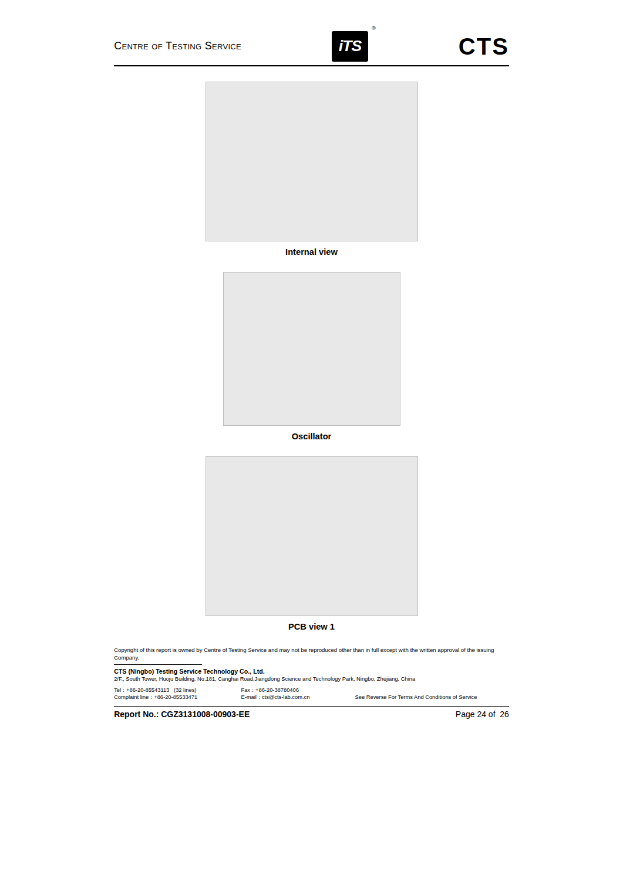Centre of Testing Service
iTS®
CTS
Internal view
Oscillator
PCB view 1
Copyright of this report is owned by Centre of Testing Service and may not be reproduced other than in full except with the written approval of the issuing Company.
CTS (Ningbo) Testing Service Technology Co., Ltd.
2/F., South Tower, Huoju Building, No.181, Canghai Road,Jiangdong Science and Technology Park, Ningbo, Zhejiang, China
| Tel：+86-20-85543113 (32 lines) | Fax：+86-20-38780406 | |
| Complaint line：+86-20-85533471 | E-mail：cts@cts-lab.com.cn | See Reverse For Terms And Conditions of Service |
Report No.: CGZ3131008-00903-EE Page 24 of 26